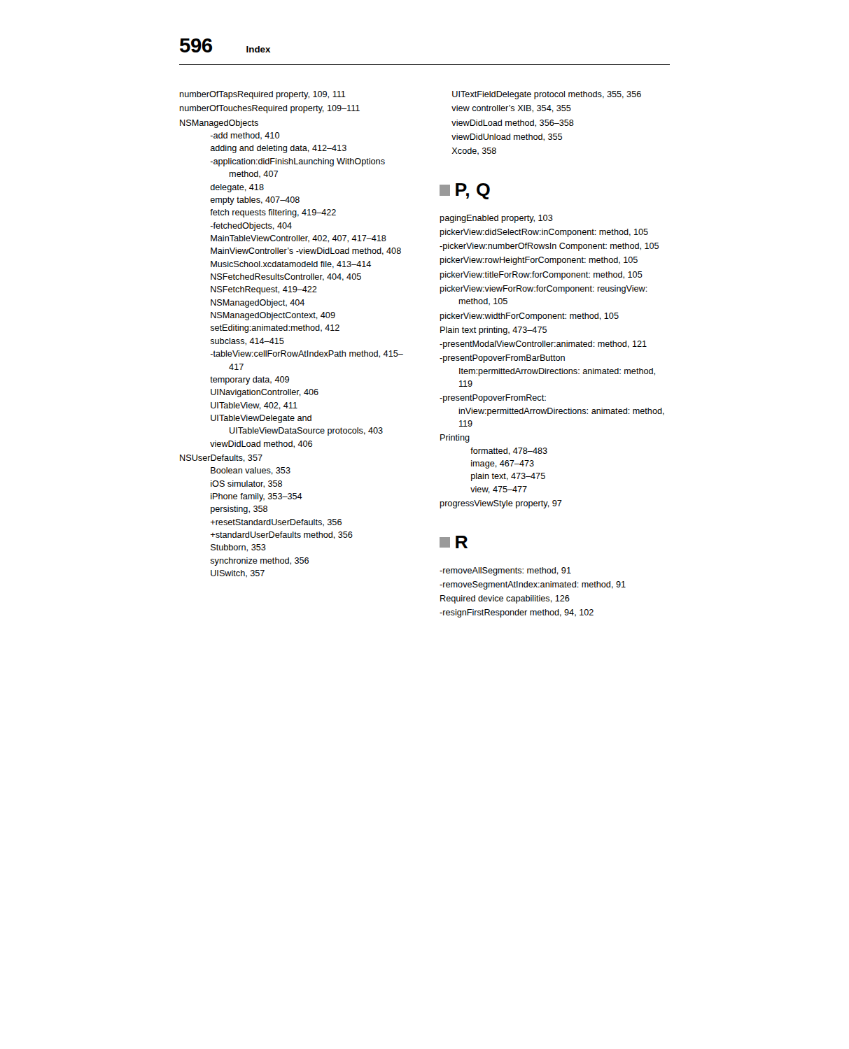596 Index
numberOfTapsRequired property, 109, 111
numberOfTouchesRequired property, 109–111
NSManagedObjects
-add method, 410
adding and deleting data, 412–413
-application:didFinishLaunching WithOptions method, 407
delegate, 418
empty tables, 407–408
fetch requests filtering, 419–422
-fetchedObjects, 404
MainTableViewController, 402, 407, 417–418
MainViewController’s -viewDidLoad method, 408
MusicSchool.xcdatamodeld file, 413–414
NSFetchedResultsController, 404, 405
NSFetchRequest, 419–422
NSManagedObject, 404
NSManagedObjectContext, 409
setEditing:animated:method, 412
subclass, 414–415
-tableView:cellForRowAtIndexPath method, 415–417
temporary data, 409
UINavigationController, 406
UITableView, 402, 411
UITableViewDelegate and UITableViewDataSource protocols, 403
viewDidLoad method, 406
NSUserDefaults, 357
Boolean values, 353
iOS simulator, 358
iPhone family, 353–354
persisting, 358
+resetStandardUserDefaults, 356
+standardUserDefaults method, 356
Stubborn, 353
synchronize method, 356
UISwitch, 357
UITextFieldDelegate protocol methods, 355, 356
view controller’s XIB, 354, 355
viewDidLoad method, 356–358
viewDidUnload method, 355
Xcode, 358
P, Q
pagingEnabled property, 103
pickerView:didSelectRow:inComponent: method, 105
-pickerView:numberOfRowsIn Component: method, 105
pickerView:rowHeightForComponent: method, 105
pickerView:titleForRow:forComponent: method, 105
pickerView:viewForRow:forComponent: reusingView: method, 105
pickerView:widthForComponent: method, 105
Plain text printing, 473–475
-presentModalViewController:animated: method, 121
-presentPopoverFromBarButton Item:permittedArrowDirections: animated: method, 119
-presentPopoverFromRect: inView:permittedArrowDirections: animated: method, 119
Printing
formatted, 478–483
image, 467–473
plain text, 473–475
view, 475–477
progressViewStyle property, 97
R
-removeAllSegments: method, 91
-removeSegmentAtIndex:animated: method, 91
Required device capabilities, 126
-resignFirstResponder method, 94, 102